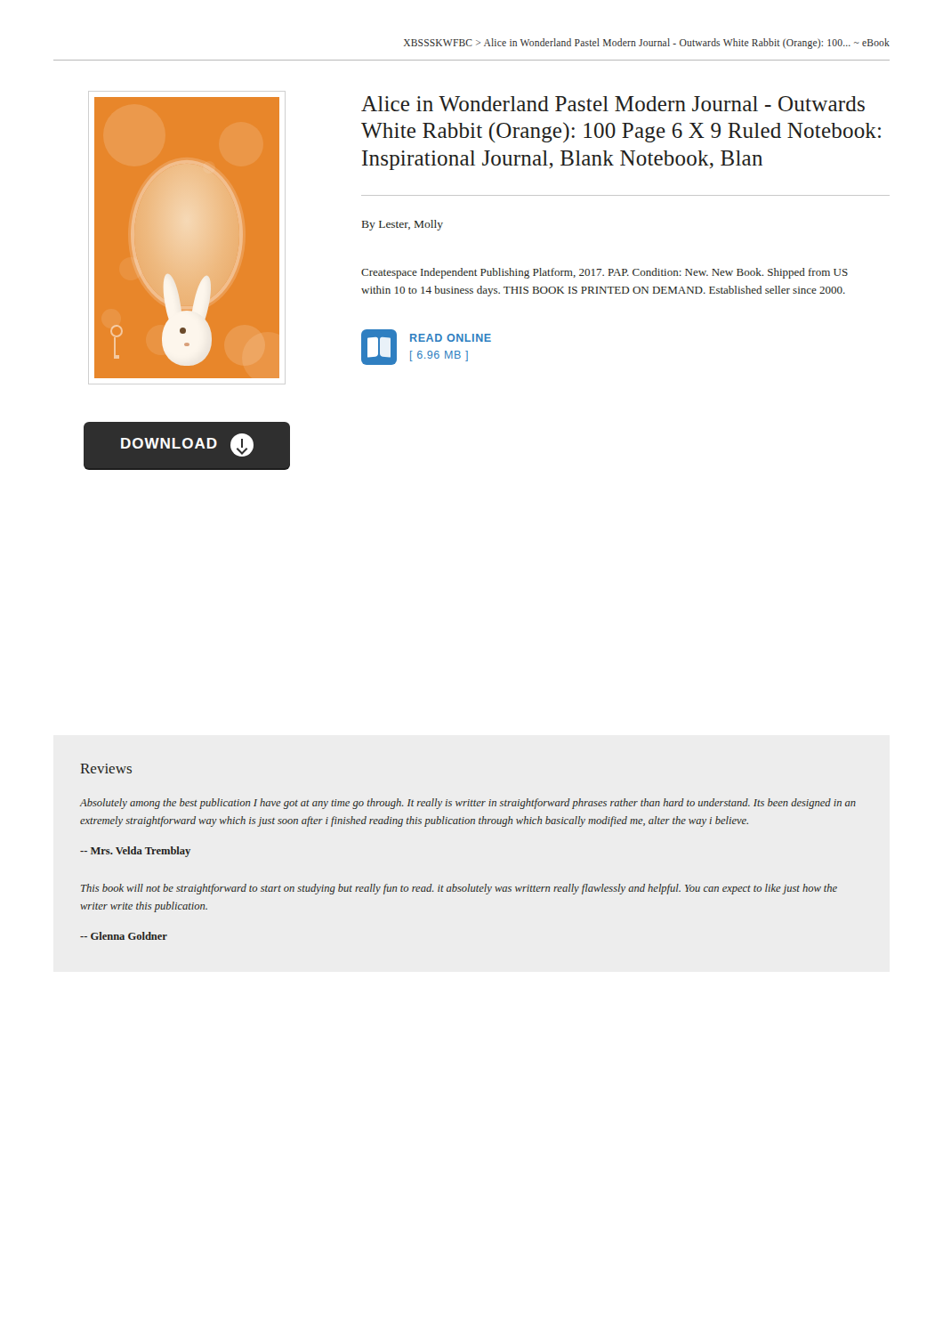XBSSSKWFBC > Alice in Wonderland Pastel Modern Journal - Outwards White Rabbit (Orange): 100... ~ eBook
DOWNLOAD
Alice in Wonderland Pastel Modern Journal - Outwards White Rabbit (Orange): 100 Page 6 X 9 Ruled Notebook: Inspirational Journal, Blank Notebook, Blan
By Lester, Molly
Createspace Independent Publishing Platform, 2017. PAP. Condition: New. New Book. Shipped from US within 10 to 14 business days. THIS BOOK IS PRINTED ON DEMAND. Established seller since 2000.
READ ONLINE
[ 6.96 MB ]
Reviews
Absolutely among the best publication I have got at any time go through. It really is writter in straightforward phrases rather than hard to understand. Its been designed in an extremely straightforward way which is just soon after i finished reading this publication through which basically modified me, alter the way i believe.
-- Mrs. Velda Tremblay
This book will not be straightforward to start on studying but really fun to read. it absolutely was writtern really flawlessly and helpful. You can expect to like just how the writer write this publication.
-- Glenna Goldner